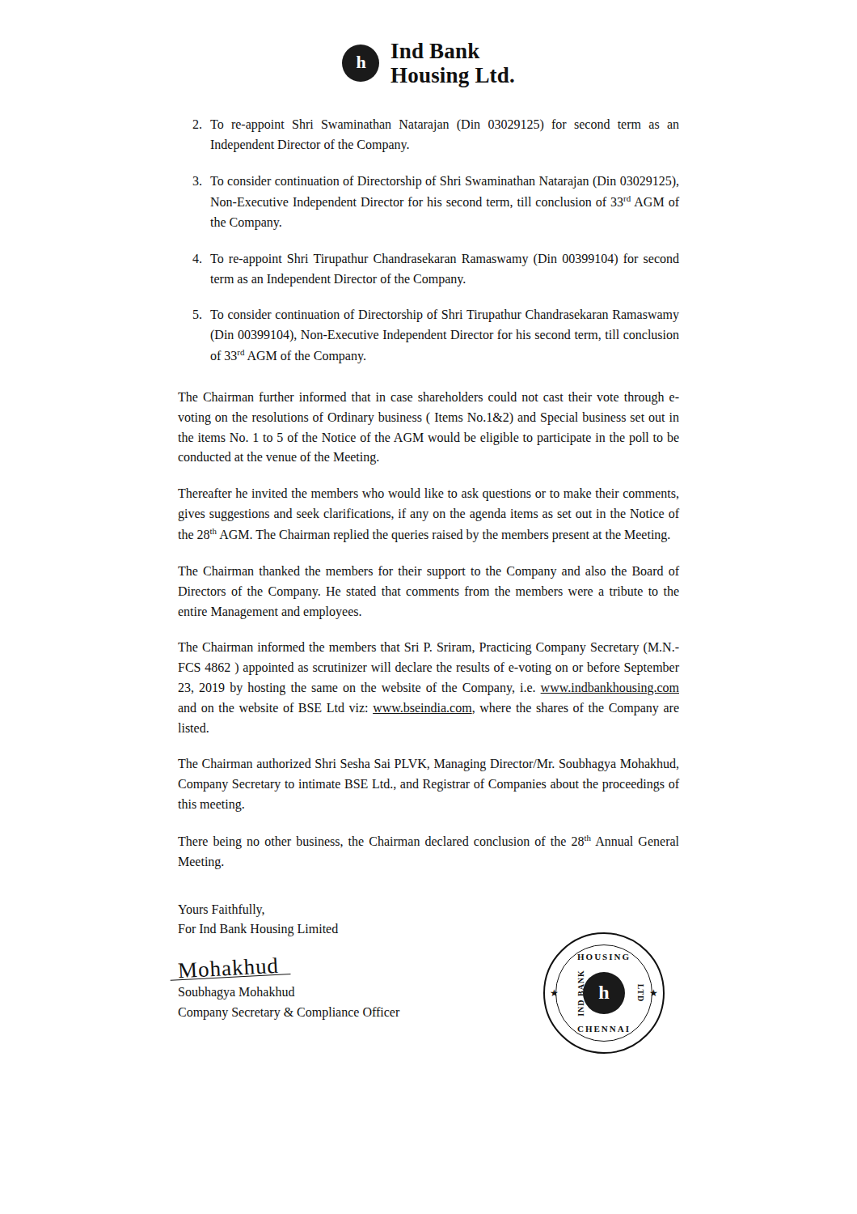h
Ind Bank
Housing Ltd.
To re-appoint Shri Swaminathan Natarajan (Din 03029125) for second term as an Independent Director of the Company.
To consider continuation of Directorship of Shri Swaminathan Natarajan (Din 03029125), Non-Executive Independent Director for his second term, till conclusion of 33rd AGM of the Company.
To re-appoint Shri Tirupathur Chandrasekaran Ramaswamy (Din 00399104) for second term as an Independent Director of the Company.
To consider continuation of Directorship of Shri Tirupathur Chandrasekaran Ramaswamy (Din 00399104), Non-Executive Independent Director for his second term, till conclusion of 33rd AGM of the Company.
The Chairman further informed that in case shareholders could not cast their vote through e-voting on the resolutions of Ordinary business ( Items No.1&2) and Special business set out in the items No. 1 to 5 of the Notice of the AGM would be eligible to participate in the poll to be conducted at the venue of the Meeting.
Thereafter he invited the members who would like to ask questions or to make their comments, gives suggestions and seek clarifications, if any on the agenda items as set out in the Notice of the 28th AGM. The Chairman replied the queries raised by the members present at the Meeting.
The Chairman thanked the members for their support to the Company and also the Board of Directors of the Company. He stated that comments from the members were a tribute to the entire Management and employees.
The Chairman informed the members that Sri P. Sriram, Practicing Company Secretary (M.N.-FCS 4862 ) appointed as scrutinizer will declare the results of e-voting on or before September 23, 2019 by hosting the same on the website of the Company, i.e. www.indbankhousing.com and on the website of BSE Ltd viz: www.bseindia.com, where the shares of the Company are listed.
The Chairman authorized Shri Sesha Sai PLVK, Managing Director/Mr. Soubhagya Mohakhud, Company Secretary to intimate BSE Ltd., and Registrar of Companies about the proceedings of this meeting.
There being no other business, the Chairman declared conclusion of the 28th Annual General Meeting.
Yours Faithfully,
For Ind Bank Housing Limited
Mohakhud
Soubhagya Mohakhud
Company Secretary & Compliance Officer
HOUSING
IND BANK
LTD
★
★
h
CHENNAI